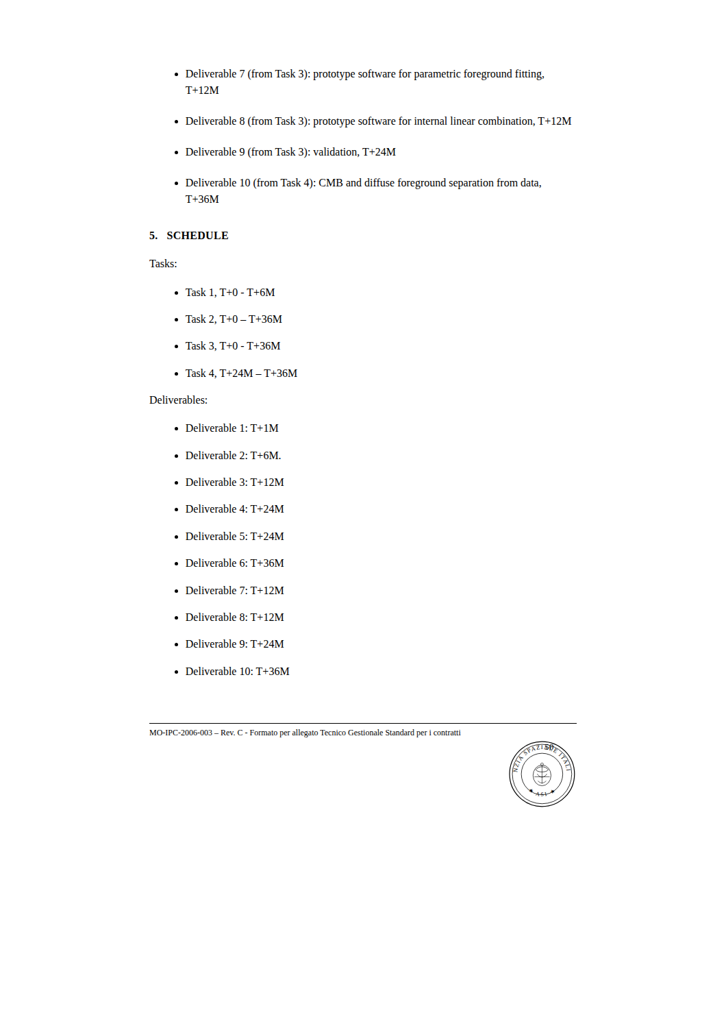Deliverable 7 (from Task 3): prototype software for parametric foreground fitting, T+12M
Deliverable 8 (from Task 3): prototype software for internal linear combination, T+12M
Deliverable 9 (from Task 3): validation, T+24M
Deliverable 10 (from Task 4): CMB and diffuse foreground separation from data, T+36M
5. SCHEDULE
Tasks:
Task 1, T+0 - T+6M
Task 2, T+0 – T+36M
Task 3, T+0 - T+36M
Task 4, T+24M – T+36M
Deliverables:
Deliverable 1: T+1M
Deliverable 2: T+6M.
Deliverable 3: T+12M
Deliverable 4: T+24M
Deliverable 5: T+24M
Deliverable 6: T+36M
Deliverable 7: T+12M
Deliverable 8: T+12M
Deliverable 9: T+24M
Deliverable 10: T+36M
MO-IPC-2006-003 – Rev. C - Formato per allegato Tecnico Gestionale Standard per i contratti
50
AGENZIA SPAZIALE ITALIANA ★ ASI ★